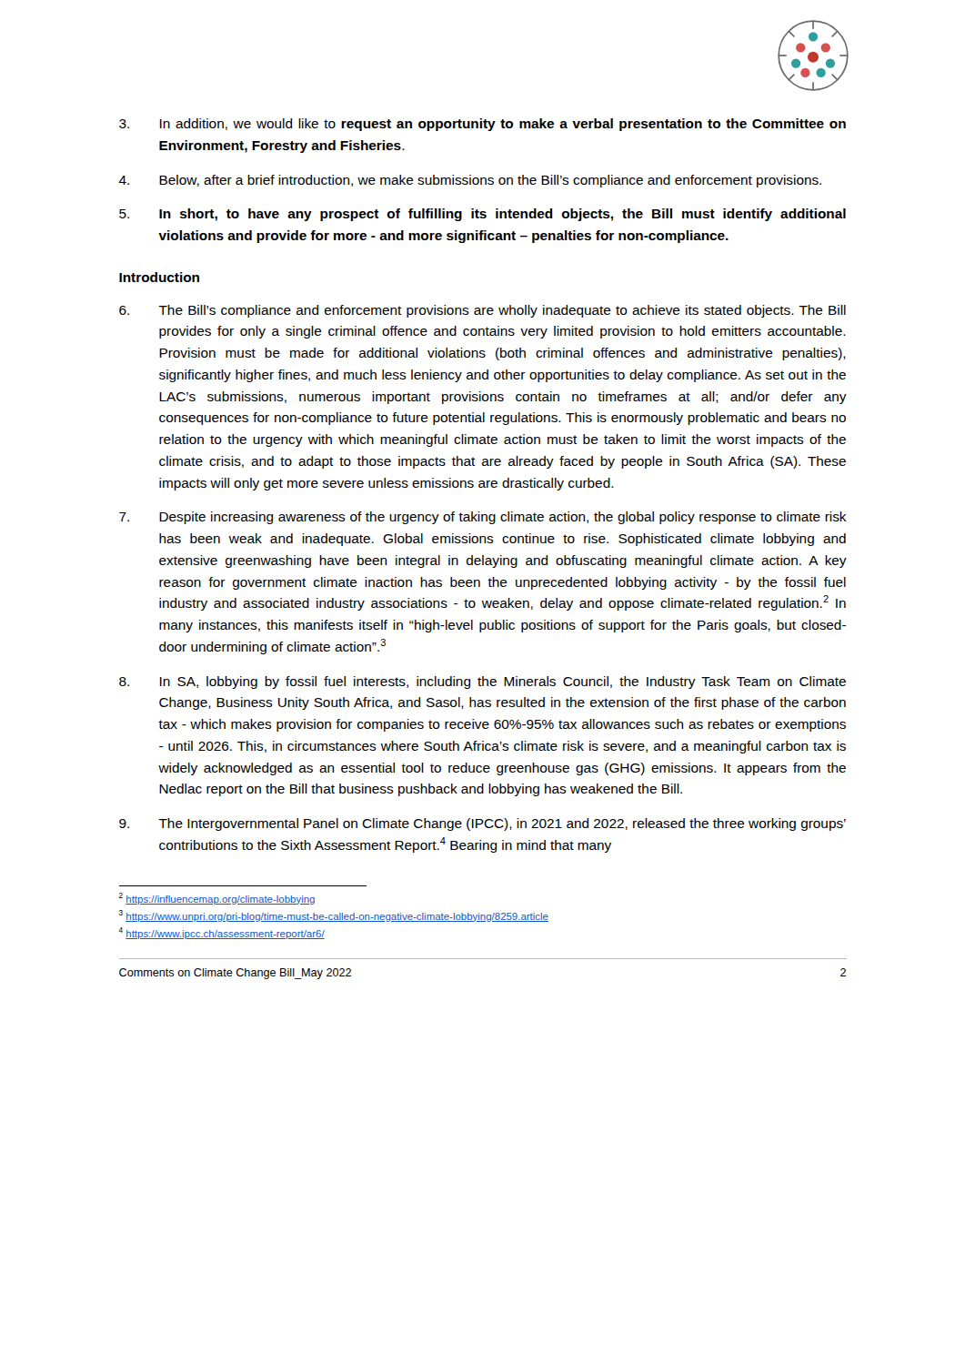3. In addition, we would like to request an opportunity to make a verbal presentation to the Committee on Environment, Forestry and Fisheries.
4. Below, after a brief introduction, we make submissions on the Bill’s compliance and enforcement provisions.
5. In short, to have any prospect of fulfilling its intended objects, the Bill must identify additional violations and provide for more - and more significant – penalties for non-compliance.
Introduction
6. The Bill’s compliance and enforcement provisions are wholly inadequate to achieve its stated objects. The Bill provides for only a single criminal offence and contains very limited provision to hold emitters accountable. Provision must be made for additional violations (both criminal offences and administrative penalties), significantly higher fines, and much less leniency and other opportunities to delay compliance. As set out in the LAC’s submissions, numerous important provisions contain no timeframes at all; and/or defer any consequences for non-compliance to future potential regulations. This is enormously problematic and bears no relation to the urgency with which meaningful climate action must be taken to limit the worst impacts of the climate crisis, and to adapt to those impacts that are already faced by people in South Africa (SA). These impacts will only get more severe unless emissions are drastically curbed.
7. Despite increasing awareness of the urgency of taking climate action, the global policy response to climate risk has been weak and inadequate. Global emissions continue to rise. Sophisticated climate lobbying and extensive greenwashing have been integral in delaying and obfuscating meaningful climate action. A key reason for government climate inaction has been the unprecedented lobbying activity - by the fossil fuel industry and associated industry associations - to weaken, delay and oppose climate-related regulation.2 In many instances, this manifests itself in “high-level public positions of support for the Paris goals, but closed-door undermining of climate action”.3
8. In SA, lobbying by fossil fuel interests, including the Minerals Council, the Industry Task Team on Climate Change, Business Unity South Africa, and Sasol, has resulted in the extension of the first phase of the carbon tax - which makes provision for companies to receive 60%-95% tax allowances such as rebates or exemptions - until 2026. This, in circumstances where South Africa’s climate risk is severe, and a meaningful carbon tax is widely acknowledged as an essential tool to reduce greenhouse gas (GHG) emissions. It appears from the Nedlac report on the Bill that business pushback and lobbying has weakened the Bill.
9. The Intergovernmental Panel on Climate Change (IPCC), in 2021 and 2022, released the three working groups’ contributions to the Sixth Assessment Report.4 Bearing in mind that many
2 https://influencemap.org/climate-lobbying
3 https://www.unpri.org/pri-blog/time-must-be-called-on-negative-climate-lobbying/8259.article
4 https://www.ipcc.ch/assessment-report/ar6/
Comments on Climate Change Bill_May 2022 2